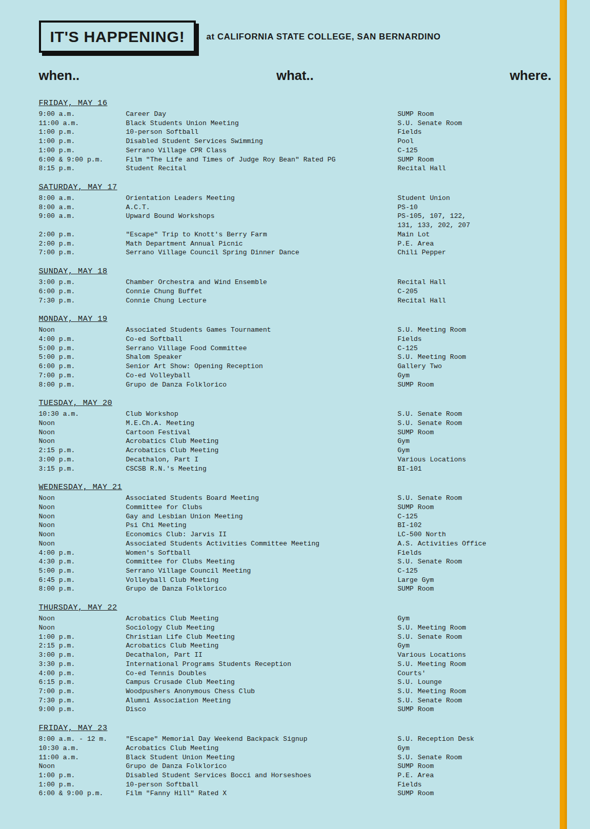IT'S HAPPENING!
at CALIFORNIA STATE COLLEGE, SAN BERNARDINO
when.. what.. where.
FRIDAY, MAY 16
| 9:00 a.m. | Career Day | SUMP Room |
| 11:00 a.m. | Black Students Union Meeting | S.U. Senate Room |
| 1:00 p.m. | 10-person Softball | Fields |
| 1:00 p.m. | Disabled Student Services Swimming | Pool |
| 1:00 p.m. | Serrano Village CPR Class | C-125 |
| 6:00 & 9:00 p.m. | Film "The Life and Times of Judge Roy Bean" Rated PG | SUMP Room |
| 8:15 p.m. | Student Recital | Recital Hall |
SATURDAY, MAY 17
| 8:00 a.m. | Orientation Leaders Meeting | Student Union |
| 8:00 a.m. | A.C.T. | PS-10 |
| 9:00 a.m. | Upward Bound Workshops | PS-105, 107, 122, 131, 133, 202, 207 |
| 2:00 p.m. | "Escape" Trip to Knott's Berry Farm | Main Lot |
| 2:00 p.m. | Math Department Annual Picnic | P.E. Area |
| 7:00 p.m. | Serrano Village Council Spring Dinner Dance | Chili Pepper |
SUNDAY, MAY 18
| 3:00 p.m. | Chamber Orchestra and Wind Ensemble | Recital Hall |
| 6:00 p.m. | Connie Chung Buffet | C-205 |
| 7:30 p.m. | Connie Chung Lecture | Recital Hall |
MONDAY, MAY 19
| Noon | Associated Students Games Tournament | S.U. Meeting Room |
| 4:00 p.m. | Co-ed Softball | Fields |
| 5:00 p.m. | Serrano Village Food Committee | C-125 |
| 5:00 p.m. | Shalom Speaker | S.U. Meeting Room |
| 6:00 p.m. | Senior Art Show: Opening Reception | Gallery Two |
| 7:00 p.m. | Co-ed Volleyball | Gym |
| 8:00 p.m. | Grupo de Danza Folklorico | SUMP Room |
TUESDAY, MAY 20
| 10:30 a.m. | Club Workshop | S.U. Senate Room |
| Noon | M.E.Ch.A. Meeting | S.U. Senate Room |
| Noon | Cartoon Festival | SUMP Room |
| Noon | Acrobatics Club Meeting | Gym |
| 2:15 p.m. | Acrobatics Club Meeting | Gym |
| 3:00 p.m. | Decathalon, Part I | Various Locations |
| 3:15 p.m. | CSCSB R.N.'s Meeting | BI-101 |
WEDNESDAY, MAY 21
| Noon | Associated Students Board Meeting | S.U. Senate Room |
| Noon | Committee for Clubs | SUMP Room |
| Noon | Gay and Lesbian Union Meeting | C-125 |
| Noon | Psi Chi Meeting | BI-102 |
| Noon | Economics Club: Jarvis II | LC-500 North |
| Noon | Associated Students Activities Committee Meeting | A.S. Activities Office |
| 4:00 p.m. | Women's Softball | Fields |
| 4:30 p.m. | Committee for Clubs Meeting | S.U. Senate Room |
| 5:00 p.m. | Serrano Village Council Meeting | C-125 |
| 6:45 p.m. | Volleyball Club Meeting | Large Gym |
| 8:00 p.m. | Grupo de Danza Folklorico | SUMP Room |
THURSDAY, MAY 22
| Noon | Acrobatics Club Meeting | Gym |
| Noon | Sociology Club Meeting | S.U. Meeting Room |
| 1:00 p.m. | Christian Life Club Meeting | S.U. Senate Room |
| 2:15 p.m. | Acrobatics Club Meeting | Gym |
| 3:00 p.m. | Decathalon, Part II | Various Locations |
| 3:30 p.m. | International Programs Students Reception | S.U. Meeting Room |
| 4:00 p.m. | Co-ed Tennis Doubles | Courts' |
| 6:15 p.m. | Campus Crusade Club Meeting | S.U. Lounge |
| 7:00 p.m. | Woodpushers Anonymous Chess Club | S.U. Meeting Room |
| 7:30 p.m. | Alumni Association Meeting | S.U. Senate Room |
| 9:00 p.m. | Disco | SUMP Room |
FRIDAY, MAY 23
| 8:00 a.m. - 12 m. | "Escape" Memorial Day Weekend Backpack Signup | S.U. Reception Desk |
| 10:30 a.m. | Acrobatics Club Meeting | Gym |
| 11:00 a.m. | Black Student Union Meeting | S.U. Senate Room |
| Noon | Grupo de Danza Folklorico | SUMP Room |
| 1:00 p.m. | Disabled Student Services Bocci and Horseshoes | P.E. Area |
| 1:00 p.m. | 10-person Softball | Fields |
| 6:00 & 9:00 p.m. | Film "Fanny Hill" Rated X | SUMP Room |